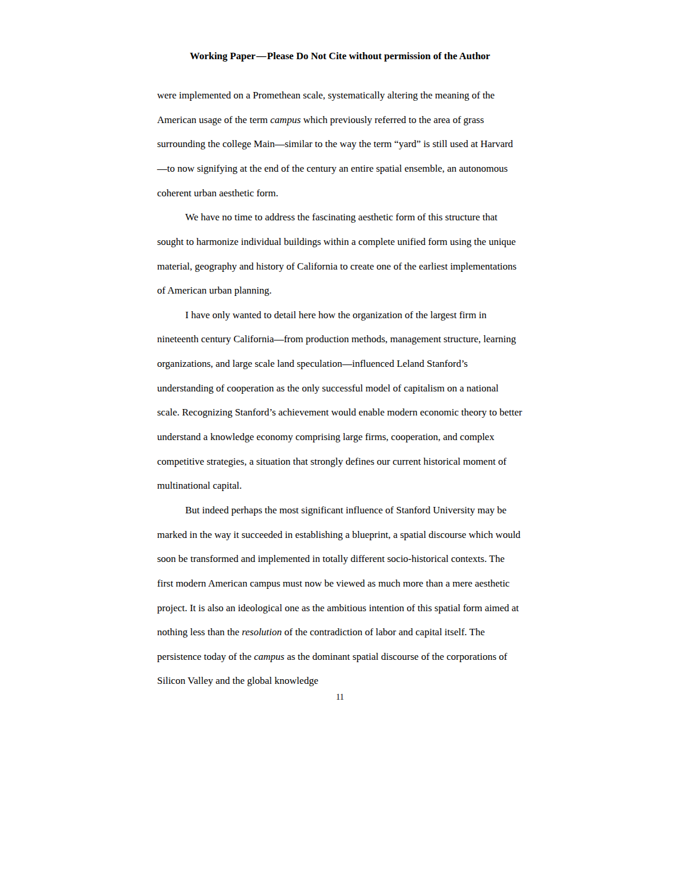Working Paper — Please Do Not Cite without permission of the Author
were implemented on a Promethean scale, systematically altering the meaning of the American usage of the term campus which previously referred to the area of grass surrounding the college Main—similar to the way the term “yard” is still used at Harvard—to now signifying at the end of the century an entire spatial ensemble, an autonomous coherent urban aesthetic form.
We have no time to address the fascinating aesthetic form of this structure that sought to harmonize individual buildings within a complete unified form using the unique material, geography and history of California to create one of the earliest implementations of American urban planning.
I have only wanted to detail here how the organization of the largest firm in nineteenth century California—from production methods, management structure, learning organizations, and large scale land speculation—influenced Leland Stanford’s understanding of cooperation as the only successful model of capitalism on a national scale. Recognizing Stanford’s achievement would enable modern economic theory to better understand a knowledge economy comprising large firms, cooperation, and complex competitive strategies, a situation that strongly defines our current historical moment of multinational capital.
But indeed perhaps the most significant influence of Stanford University may be marked in the way it succeeded in establishing a blueprint, a spatial discourse which would soon be transformed and implemented in totally different socio-historical contexts. The first modern American campus must now be viewed as much more than a mere aesthetic project. It is also an ideological one as the ambitious intention of this spatial form aimed at nothing less than the resolution of the contradiction of labor and capital itself. The persistence today of the campus as the dominant spatial discourse of the corporations of Silicon Valley and the global knowledge
11